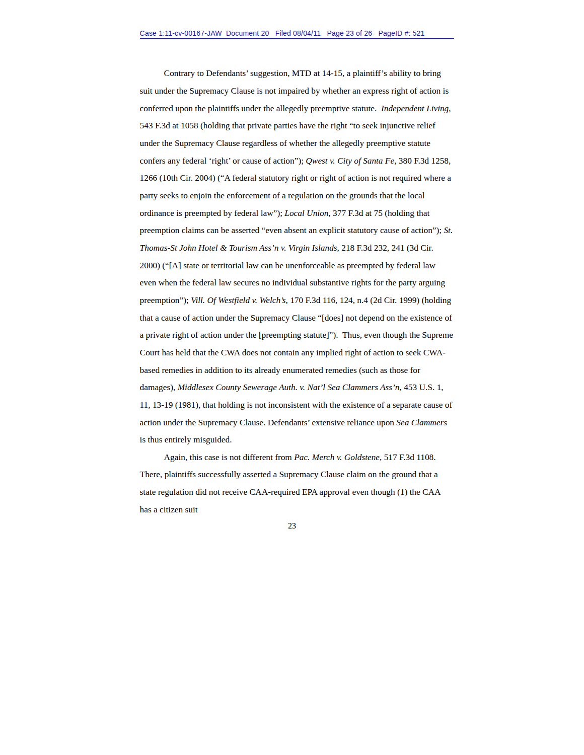Case 1:11-cv-00167-JAW Document 20 Filed 08/04/11 Page 23 of 26 PageID #: 521
Contrary to Defendants’ suggestion, MTD at 14-15, a plaintiff’s ability to bring suit under the Supremacy Clause is not impaired by whether an express right of action is conferred upon the plaintiffs under the allegedly preemptive statute. Independent Living, 543 F.3d at 1058 (holding that private parties have the right “to seek injunctive relief under the Supremacy Clause regardless of whether the allegedly preemptive statute confers any federal ‘right’ or cause of action”); Qwest v. City of Santa Fe, 380 F.3d 1258, 1266 (10th Cir. 2004) (“A federal statutory right or right of action is not required where a party seeks to enjoin the enforcement of a regulation on the grounds that the local ordinance is preempted by federal law”); Local Union, 377 F.3d at 75 (holding that preemption claims can be asserted “even absent an explicit statutory cause of action”); St. Thomas-St John Hotel & Tourism Ass’n v. Virgin Islands, 218 F.3d 232, 241 (3d Cir. 2000) (“[A] state or territorial law can be unenforceable as preempted by federal law even when the federal law secures no individual substantive rights for the party arguing preemption”); Vill. Of Westfield v. Welch’s, 170 F.3d 116, 124, n.4 (2d Cir. 1999) (holding that a cause of action under the Supremacy Clause “[does] not depend on the existence of a private right of action under the [preempting statute]”). Thus, even though the Supreme Court has held that the CWA does not contain any implied right of action to seek CWA-based remedies in addition to its already enumerated remedies (such as those for damages), Middlesex County Sewerage Auth. v. Nat’l Sea Clammers Ass’n, 453 U.S. 1, 11, 13-19 (1981), that holding is not inconsistent with the existence of a separate cause of action under the Supremacy Clause. Defendants’ extensive reliance upon Sea Clammers is thus entirely misguided.
Again, this case is not different from Pac. Merch v. Goldstene, 517 F.3d 1108. There, plaintiffs successfully asserted a Supremacy Clause claim on the ground that a state regulation did not receive CAA-required EPA approval even though (1) the CAA has a citizen suit
23